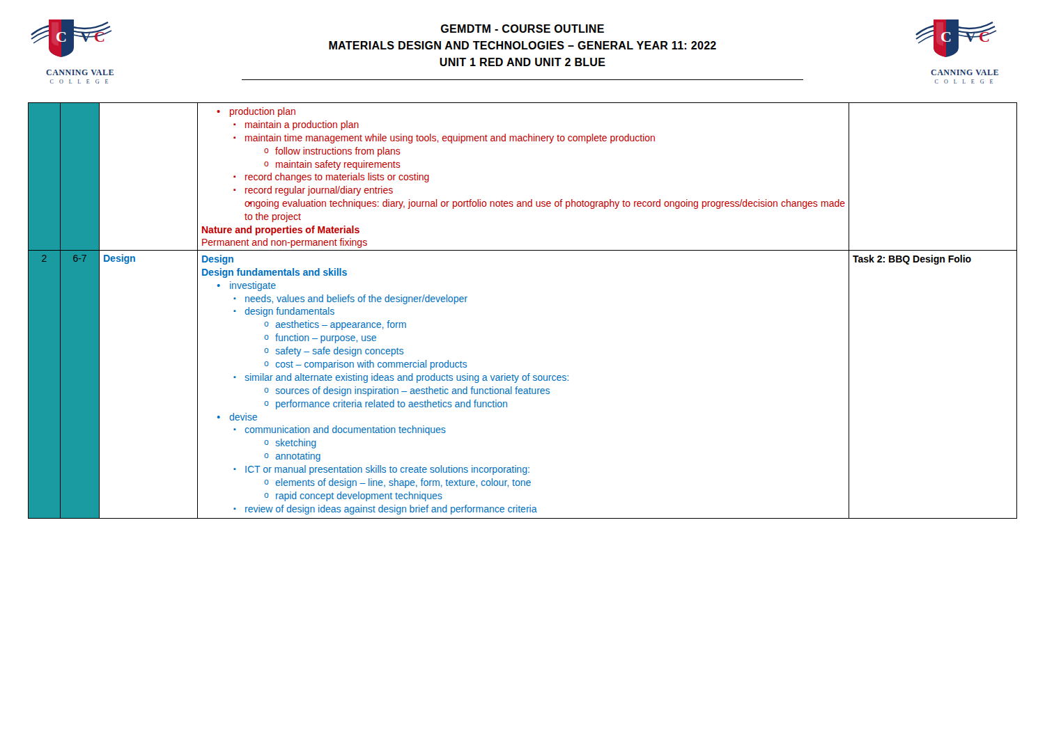C V C
CANNING VALE
C O L L E G E
GEMDTM - COURSE OUTLINE
MATERIALS DESIGN AND TECHNOLOGIES – GENERAL YEAR 11: 2022
UNIT 1 RED AND UNIT 2 BLUE
C V C
CANNING VALE
C O L L E G E
| | | | production plan maintain a production plan maintain time management while using tools, equipment and machinery to complete production follow instructions from plans maintain safety requirements record changes to materials lists or costing record regular journal/diary entries ongoing evaluation techniques: diary, journal or portfolio notes and use of photography to record ongoing progress/decision changes made to the project Nature and properties of Materials Permanent and non-permanent fixings | |
| 2 | 6-7 | Design | Design Design fundamentals and skills investigate needs, values and beliefs of the designer/developer design fundamentals aesthetics – appearance, form function – purpose, use safety – safe design concepts cost – comparison with commercial products similar and alternate existing ideas and products using a variety of sources: sources of design inspiration – aesthetic and functional features performance criteria related to aesthetics and function devise communication and documentation techniques sketching annotating ICT or manual presentation skills to create solutions incorporating: elements of design – line, shape, form, texture, colour, tone rapid concept development techniques review of design ideas against design brief and performance criteria | Task 2: BBQ Design Folio |